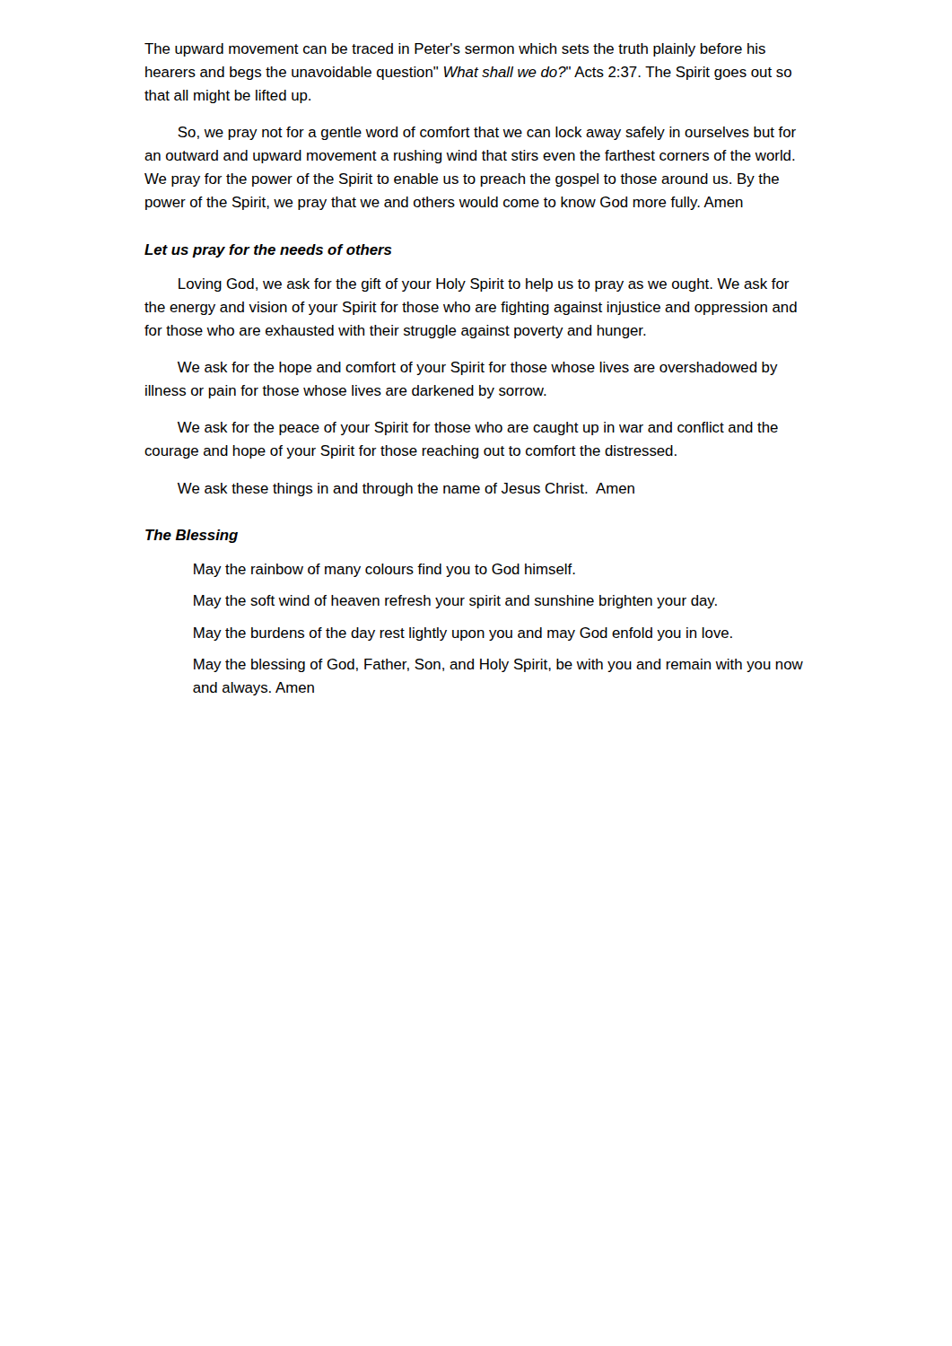The upward movement can be traced in Peter's sermon which sets the truth plainly before his hearers and begs the unavoidable question" What shall we do?" Acts 2:37. The Spirit goes out so that all might be lifted up.
So, we pray not for a gentle word of comfort that we can lock away safely in ourselves but for an outward and upward movement a rushing wind that stirs even the farthest corners of the world. We pray for the power of the Spirit to enable us to preach the gospel to those around us. By the power of the Spirit, we pray that we and others would come to know God more fully. Amen
Let us pray for the needs of others
Loving God, we ask for the gift of your Holy Spirit to help us to pray as we ought. We ask for the energy and vision of your Spirit for those who are fighting against injustice and oppression and for those who are exhausted with their struggle against poverty and hunger.
We ask for the hope and comfort of your Spirit for those whose lives are overshadowed by illness or pain for those whose lives are darkened by sorrow.
We ask for the peace of your Spirit for those who are caught up in war and conflict and the courage and hope of your Spirit for those reaching out to comfort the distressed.
We ask these things in and through the name of Jesus Christ. Amen
The Blessing
May the rainbow of many colours find you to God himself.
May the soft wind of heaven refresh your spirit and sunshine brighten your day.
May the burdens of the day rest lightly upon you and may God enfold you in love.
May the blessing of God, Father, Son, and Holy Spirit, be with you and remain with you now and always. Amen